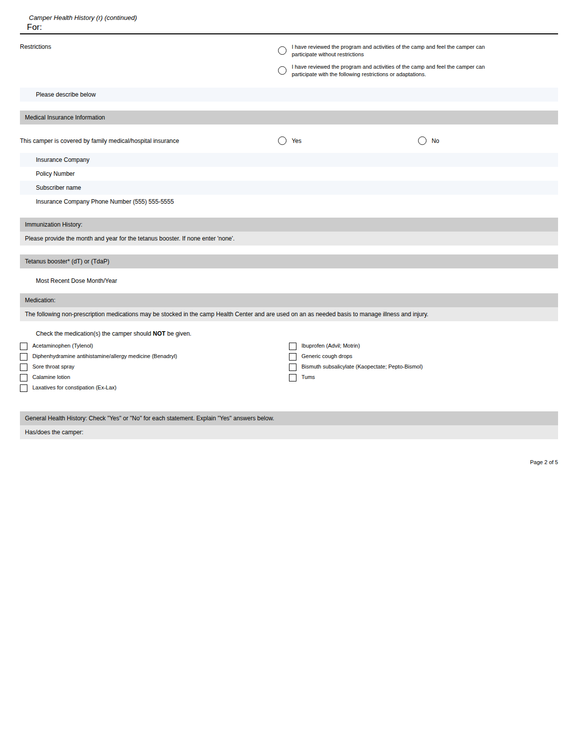Camper Health History (r) (continued)
For:
| Restrictions | I have reviewed the program and activities of the camp and feel the camper can participate without restrictions I have reviewed the program and activities of the camp and feel the camper can participate with the following restrictions or adaptations. |
Please describe below
Medical Insurance Information
| This camper is covered by family medical/hospital insurance | Yes | No |
Insurance Company
Policy Number
Subscriber name
Insurance Company Phone Number (555) 555-5555
Immunization History:
Please provide the month and year for the tetanus booster. If none enter 'none'.
Tetanus booster* (dT) or (TdaP)
Most Recent Dose Month/Year
Medication:
The following non-prescription medications may be stocked in the camp Health Center and are used on an as needed basis to manage illness and injury.
Check the medication(s) the camper should NOT be given.
| Acetaminophen (Tylenol) | Ibuprofen (Advil; Motrin) |
| Diphenhydramine antihistamine/allergy medicine (Benadryl) | Generic cough drops |
| Sore throat spray | Bismuth subsalicylate (Kaopectate; Pepto-Bismol) |
| Calamine lotion | Tums |
| Laxatives for constipation (Ex-Lax) | |
General Health History: Check "Yes" or "No" for each statement. Explain "Yes" answers below.
Has/does the camper:
Page 2 of 5